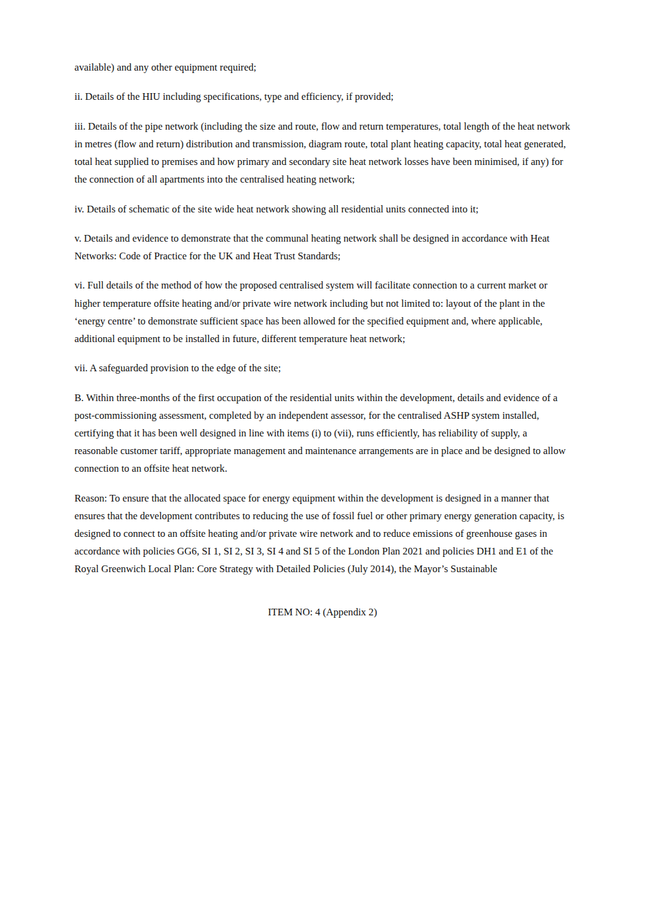available) and any other equipment required;
ii. Details of the HIU including specifications, type and efficiency, if provided;
iii. Details of the pipe network (including the size and route, flow and return temperatures, total length of the heat network in metres (flow and return) distribution and transmission, diagram route, total plant heating capacity, total heat generated, total heat supplied to premises and how primary and secondary site heat network losses have been minimised, if any) for the connection of all apartments into the centralised heating network;
iv. Details of schematic of the site wide heat network showing all residential units connected into it;
v. Details and evidence to demonstrate that the communal heating network shall be designed in accordance with Heat Networks: Code of Practice for the UK and Heat Trust Standards;
vi. Full details of the method of how the proposed centralised system will facilitate connection to a current market or higher temperature offsite heating and/or private wire network including but not limited to: layout of the plant in the ‘energy centre’ to demonstrate sufficient space has been allowed for the specified equipment and, where applicable, additional equipment to be installed in future, different temperature heat network;
vii. A safeguarded provision to the edge of the site;
B. Within three-months of the first occupation of the residential units within the development, details and evidence of a post-commissioning assessment, completed by an independent assessor, for the centralised ASHP system installed, certifying that it has been well designed in line with items (i) to (vii), runs efficiently, has reliability of supply, a reasonable customer tariff, appropriate management and maintenance arrangements are in place and be designed to allow connection to an offsite heat network.
Reason: To ensure that the allocated space for energy equipment within the development is designed in a manner that ensures that the development contributes to reducing the use of fossil fuel or other primary energy generation capacity, is designed to connect to an offsite heating and/or private wire network and to reduce emissions of greenhouse gases in accordance with policies GG6, SI 1, SI 2, SI 3, SI 4 and SI 5 of the London Plan 2021 and policies DH1 and E1 of the Royal Greenwich Local Plan: Core Strategy with Detailed Policies (July 2014), the Mayor’s Sustainable
ITEM NO: 4 (Appendix 2)